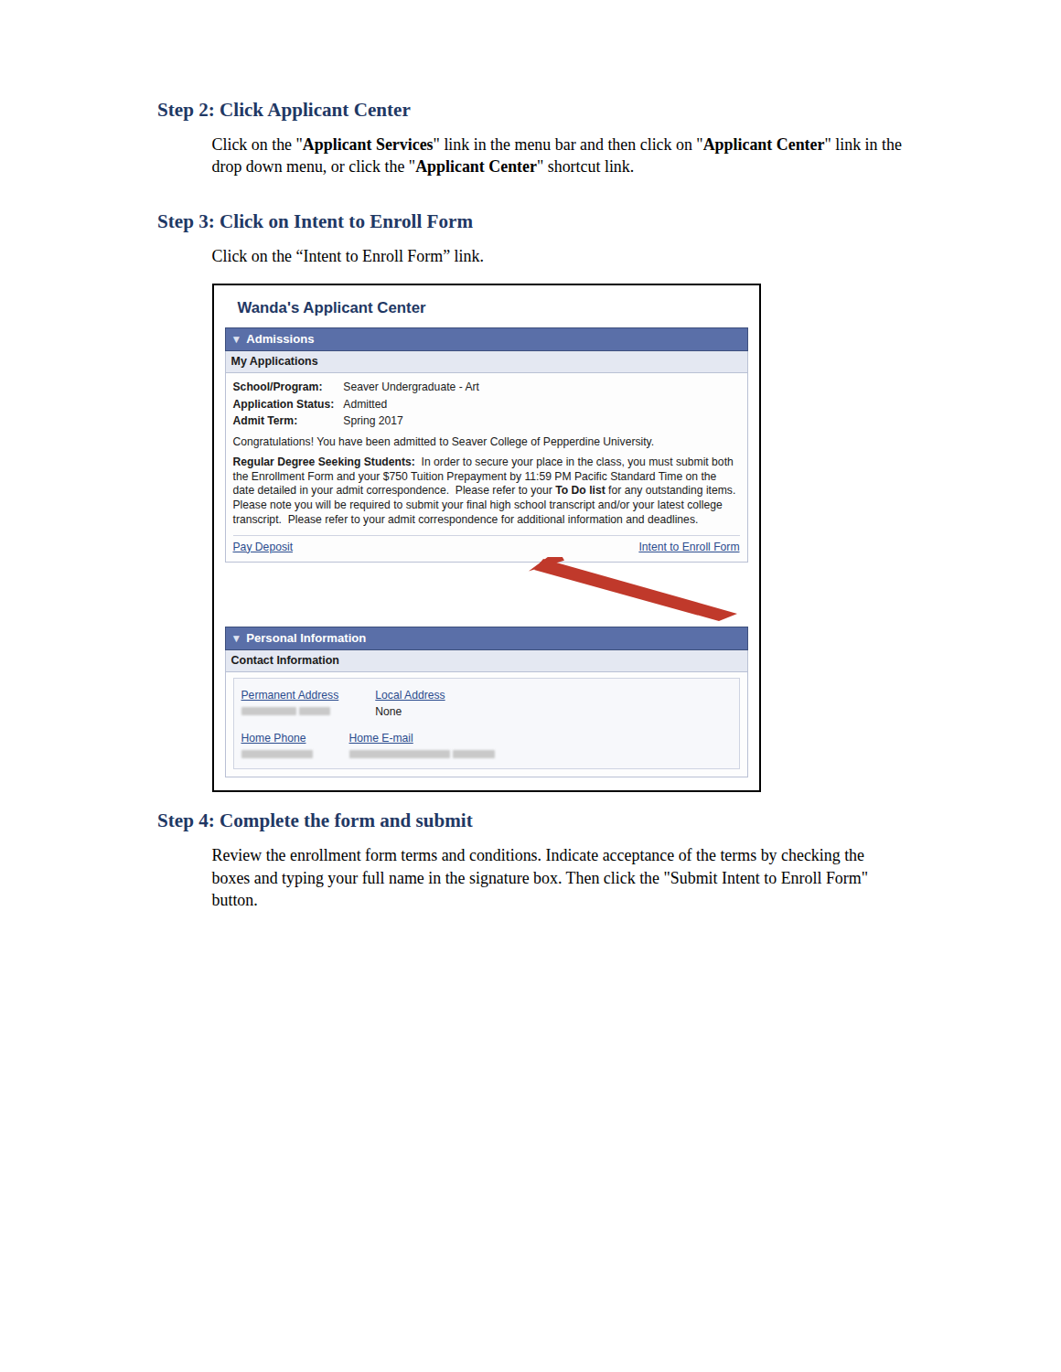Step 2: Click Applicant Center
Click on the "Applicant Services" link in the menu bar and then click on "Applicant Center" link in the drop down menu, or click the "Applicant Center" shortcut link.
Step 3: Click on Intent to Enroll Form
Click on the “Intent to Enroll Form” link.
Wanda's Applicant Center
▼Admissions
My Applications
| School/Program: | Seaver Undergraduate - Art |
| Application Status: | Admitted |
| Admit Term: | Spring 2017 |
Congratulations! You have been admitted to Seaver College of Pepperdine University.
Regular Degree Seeking Students: In order to secure your place in the class, you must submit both the Enrollment Form and your $750 Tuition Prepayment by 11:59 PM Pacific Standard Time on the date detailed in your admit correspondence. Please refer to your To Do list for any outstanding items. Please note you will be required to submit your final high school transcript and/or your latest college transcript. Please refer to your admit correspondence for additional information and deadlines.
Pay Deposit Intent to Enroll Form
▼Personal Information
Contact Information
Permanent Address
Local Address None
Home Phone
Home E-mail
Step 4: Complete the form and submit
Review the enrollment form terms and conditions. Indicate acceptance of the terms by checking the boxes and typing your full name in the signature box. Then click the "Submit Intent to Enroll Form" button.